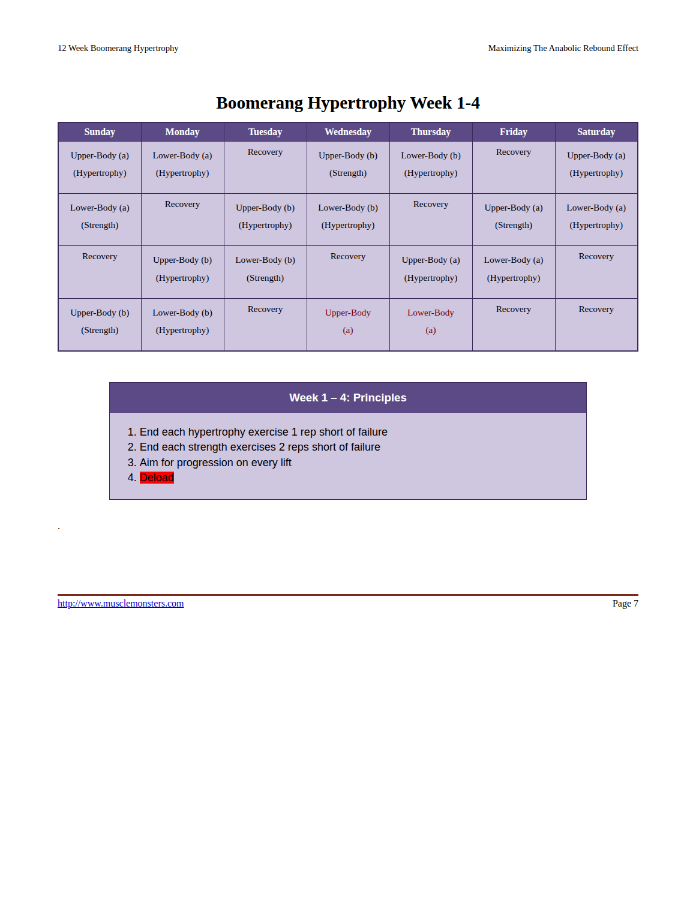12 Week Boomerang Hypertrophy Maximizing The Anabolic Rebound Effect
Boomerang Hypertrophy Week 1-4
| Sunday | Monday | Tuesday | Wednesday | Thursday | Friday | Saturday |
| --- | --- | --- | --- | --- | --- | --- |
| Upper-Body (a) (Hypertrophy) | Lower-Body (a) (Hypertrophy) | Recovery | Upper-Body (b) (Strength) | Lower-Body (b) (Hypertrophy) | Recovery | Upper-Body (a) (Hypertrophy) |
| Lower-Body (a) (Strength) | Recovery | Upper-Body (b) (Hypertrophy) | Lower-Body (b) (Hypertrophy) | Recovery | Upper-Body (a) (Strength) | Lower-Body (a) (Hypertrophy) |
| Recovery | Upper-Body (b) (Hypertrophy) | Lower-Body (b) (Strength) | Recovery | Upper-Body (a) (Hypertrophy) | Lower-Body (a) (Hypertrophy) | Recovery |
| Upper-Body (b) (Strength) | Lower-Body (b) (Hypertrophy) | Recovery | Upper-Body (a) | Lower-Body (a) | Recovery | Recovery |
Week 1 – 4: Principles
End each hypertrophy exercise 1 rep short of failure
End each strength exercises 2 reps short of failure
Aim for progression on every lift
Deload
.
http://www.musclemonsters.com Page 7